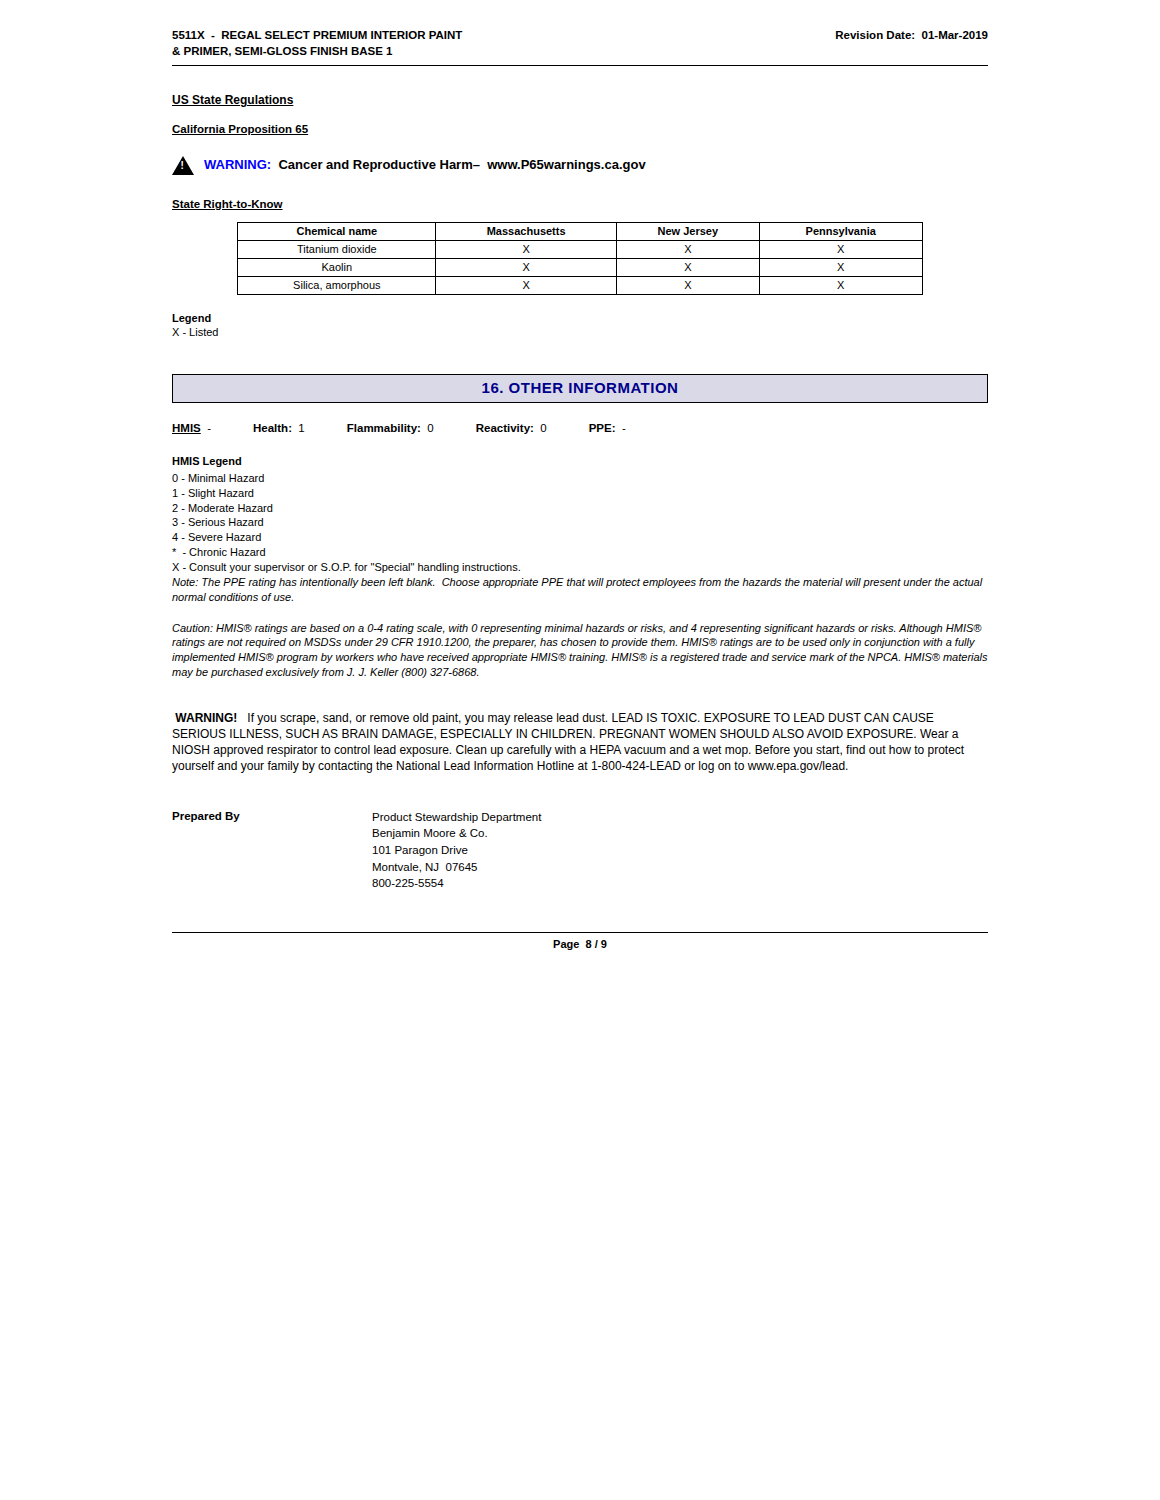5511X - REGAL SELECT PREMIUM INTERIOR PAINT
& PRIMER, SEMI-GLOSS FINISH BASE 1
Revision Date: 01-Mar-2019
US State Regulations
California Proposition 65
WARNING: Cancer and Reproductive Harm– www.P65warnings.ca.gov
State Right-to-Know
| Chemical name | Massachusetts | New Jersey | Pennsylvania |
| --- | --- | --- | --- |
| Titanium dioxide | X | X | X |
| Kaolin | X | X | X |
| Silica, amorphous | X | X | X |
Legend
X - Listed
16. OTHER INFORMATION
HMIS - Health: 1 Flammability: 0 Reactivity: 0 PPE: -
HMIS Legend
0 - Minimal Hazard
1 - Slight Hazard
2 - Moderate Hazard
3 - Serious Hazard
4 - Severe Hazard
* - Chronic Hazard
X - Consult your supervisor or S.O.P. for "Special" handling instructions.
Note: The PPE rating has intentionally been left blank. Choose appropriate PPE that will protect employees from the hazards the material will present under the actual normal conditions of use.
Caution: HMIS® ratings are based on a 0-4 rating scale, with 0 representing minimal hazards or risks, and 4 representing significant hazards or risks. Although HMIS® ratings are not required on MSDSs under 29 CFR 1910.1200, the preparer, has chosen to provide them. HMIS® ratings are to be used only in conjunction with a fully implemented HMIS® program by workers who have received appropriate HMIS® training. HMIS® is a registered trade and service mark of the NPCA. HMIS® materials may be purchased exclusively from J. J. Keller (800) 327-6868.
WARNING! If you scrape, sand, or remove old paint, you may release lead dust. LEAD IS TOXIC. EXPOSURE TO LEAD DUST CAN CAUSE SERIOUS ILLNESS, SUCH AS BRAIN DAMAGE, ESPECIALLY IN CHILDREN. PREGNANT WOMEN SHOULD ALSO AVOID EXPOSURE. Wear a NIOSH approved respirator to control lead exposure. Clean up carefully with a HEPA vacuum and a wet mop. Before you start, find out how to protect yourself and your family by contacting the National Lead Information Hotline at 1-800-424-LEAD or log on to www.epa.gov/lead.
Prepared By
Product Stewardship Department
Benjamin Moore & Co.
101 Paragon Drive
Montvale, NJ 07645
800-225-5554
Page 8 / 9